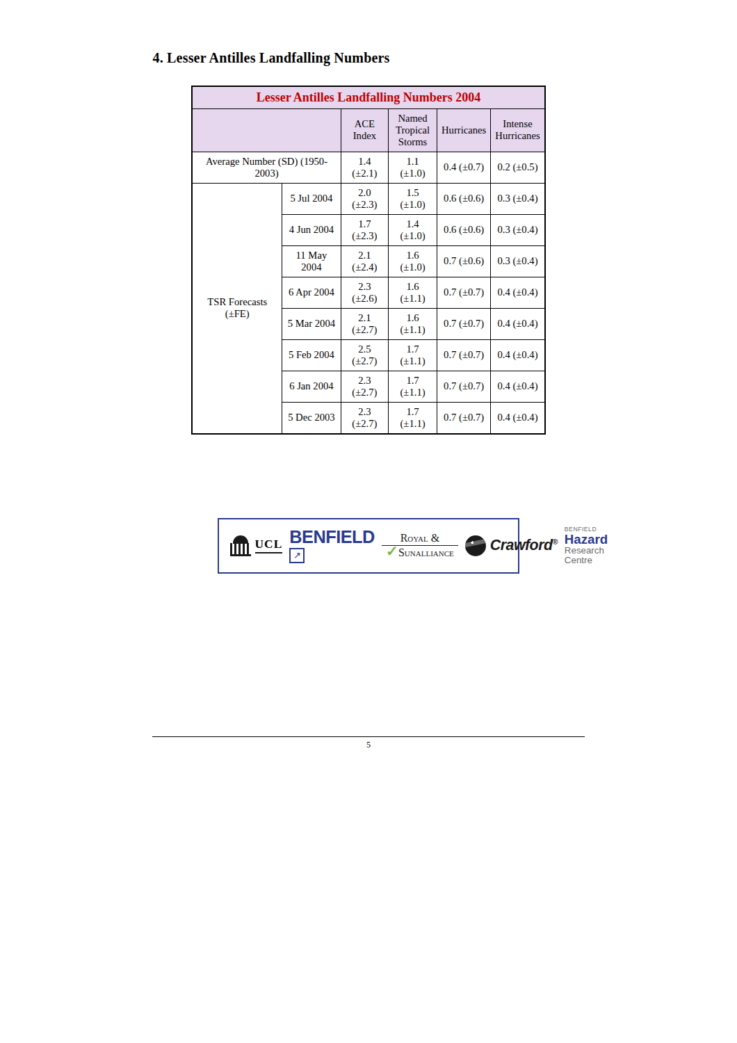4. Lesser Antilles Landfalling Numbers
| Lesser Antilles Landfalling Numbers 2004 |
| | ACE Index | Named Tropical Storms | Hurricanes | Intense Hurricanes |
| Average Number (SD) (1950-2003) | 1.4 (±2.1) | 1.1 (±1.0) | 0.4 (±0.7) | 0.2 (±0.5) |
| TSR Forecasts (±FE) | 5 Jul 2004 | 2.0 (±2.3) | 1.5 (±1.0) | 0.6 (±0.6) | 0.3 (±0.4) |
| 4 Jun 2004 | 1.7 (±2.3) | 1.4 (±1.0) | 0.6 (±0.6) | 0.3 (±0.4) |
| 11 May 2004 | 2.1 (±2.4) | 1.6 (±1.0) | 0.7 (±0.6) | 0.3 (±0.4) |
| 6 Apr 2004 | 2.3 (±2.6) | 1.6 (±1.1) | 0.7 (±0.7) | 0.4 (±0.4) |
| 5 Mar 2004 | 2.1 (±2.7) | 1.6 (±1.1) | 0.7 (±0.7) | 0.4 (±0.4) |
| 5 Feb 2004 | 2.5 (±2.7) | 1.7 (±1.1) | 0.7 (±0.7) | 0.4 (±0.4) |
| 6 Jan 2004 | 2.3 (±2.7) | 1.7 (±1.1) | 0.7 (±0.7) | 0.4 (±0.4) |
| 5 Dec 2003 | 2.3 (±2.7) | 1.7 (±1.1) | 0.7 (±0.7) | 0.4 (±0.4) |
UCL
BENFIELD
↗
Royal &
✓Sunalliance
Crawford®
BENFIELD
Hazard
Research
Centre
5